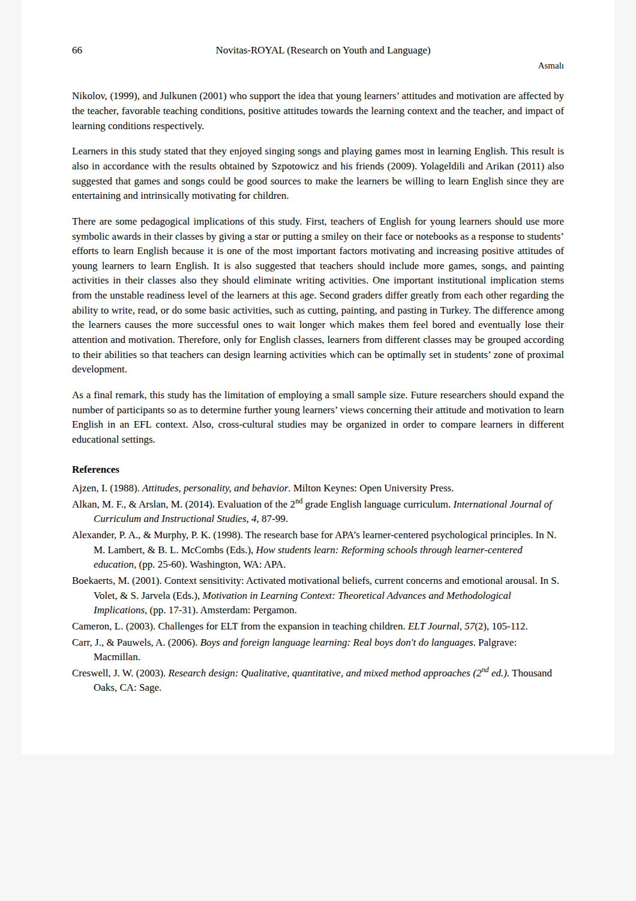66 Novitas-ROYAL (Research on Youth and Language)
Asmalı
Nikolov, (1999), and Julkunen (2001) who support the idea that young learners’ attitudes and motivation are affected by the teacher, favorable teaching conditions, positive attitudes towards the learning context and the teacher, and impact of learning conditions respectively.
Learners in this study stated that they enjoyed singing songs and playing games most in learning English. This result is also in accordance with the results obtained by Szpotowicz and his friends (2009). Yolageldili and Arikan (2011) also suggested that games and songs could be good sources to make the learners be willing to learn English since they are entertaining and intrinsically motivating for children.
There are some pedagogical implications of this study. First, teachers of English for young learners should use more symbolic awards in their classes by giving a star or putting a smiley on their face or notebooks as a response to students’ efforts to learn English because it is one of the most important factors motivating and increasing positive attitudes of young learners to learn English. It is also suggested that teachers should include more games, songs, and painting activities in their classes also they should eliminate writing activities. One important institutional implication stems from the unstable readiness level of the learners at this age. Second graders differ greatly from each other regarding the ability to write, read, or do some basic activities, such as cutting, painting, and pasting in Turkey. The difference among the learners causes the more successful ones to wait longer which makes them feel bored and eventually lose their attention and motivation. Therefore, only for English classes, learners from different classes may be grouped according to their abilities so that teachers can design learning activities which can be optimally set in students’ zone of proximal development.
As a final remark, this study has the limitation of employing a small sample size. Future researchers should expand the number of participants so as to determine further young learners’ views concerning their attitude and motivation to learn English in an EFL context. Also, cross-cultural studies may be organized in order to compare learners in different educational settings.
References
Ajzen, I. (1988). Attitudes, personality, and behavior. Milton Keynes: Open University Press.
Alkan, M. F., & Arslan, M. (2014). Evaluation of the 2nd grade English language curriculum. International Journal of Curriculum and Instructional Studies, 4, 87-99.
Alexander, P. A., & Murphy, P. K. (1998). The research base for APA’s learner-centered psychological principles. In N. M. Lambert, & B. L. McCombs (Eds.), How students learn: Reforming schools through learner-centered education, (pp. 25-60). Washington, WA: APA.
Boekaerts, M. (2001). Context sensitivity: Activated motivational beliefs, current concerns and emotional arousal. In S. Volet, & S. Jarvela (Eds.), Motivation in Learning Context: Theoretical Advances and Methodological Implications, (pp. 17-31). Amsterdam: Pergamon.
Cameron, L. (2003). Challenges for ELT from the expansion in teaching children. ELT Journal, 57(2), 105-112.
Carr, J., & Pauwels, A. (2006). Boys and foreign language learning: Real boys don't do languages. Palgrave: Macmillan.
Creswell, J. W. (2003). Research design: Qualitative, quantitative, and mixed method approaches (2nd ed.). Thousand Oaks, CA: Sage.